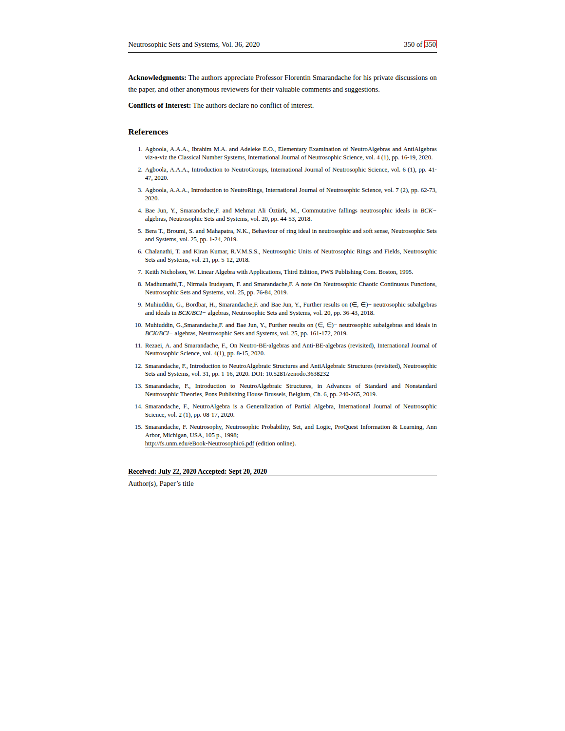Neutrosophic Sets and Systems, Vol. 36, 2020
350 of 350
Acknowledgments: The authors appreciate Professor Florentin Smarandache for his private discussions on the paper, and other anonymous reviewers for their valuable comments and suggestions.
Conflicts of Interest: The authors declare no conflict of interest.
References
Agboola, A.A.A., Ibrahim M.A. and Adeleke E.O., Elementary Examination of NeutroAlgebras and AntiAlgebras viz-a-viz the Classical Number Systems, International Journal of Neutrosophic Science, vol. 4 (1), pp. 16-19, 2020.
Agboola, A.A.A., Introduction to NeutroGroups, International Journal of Neutrosophic Science, vol. 6 (1), pp. 41-47, 2020.
Agboola, A.A.A., Introduction to NeutroRings, International Journal of Neutrosophic Science, vol. 7 (2), pp. 62-73, 2020.
Bae Jun, Y., Smarandache,F. and Mehmat Ali Öztürk, M., Commutative fallings neutrosophic ideals in BCK− algebras, Neutrosophic Sets and Systems, vol. 20, pp. 44-53, 2018.
Bera T., Broumi, S. and Mahapatra, N.K., Behaviour of ring ideal in neutrosophic and soft sense, Neutrosophic Sets and Systems, vol. 25, pp. 1-24, 2019.
Chalanathi, T. and Kiran Kumar, R.V.M.S.S., Neutrosophic Units of Neutrosophic Rings and Fields, Neutrosophic Sets and Systems, vol. 21, pp. 5-12, 2018.
Keith Nicholson, W. Linear Algebra with Applications, Third Edition, PWS Publishing Com. Boston, 1995.
Madhumathi,T., Nirmala Irudayam, F. and Smarandache,F. A note On Neutrosophic Chaotic Continuous Functions, Neutrosophic Sets and Systems, vol. 25, pp. 76-84, 2019.
Muhiuddin, G., Bordbar, H., Smarandache,F. and Bae Jun, Y., Further results on (∈, ∈)− neutrosophic subalgebras and ideals in BCK/BCI− algebras, Neutrosophic Sets and Systems, vol. 20, pp. 36-43, 2018.
Muhiuddin, G.,Smarandache,F. and Bae Jun, Y., Further results on (∈, ∈)− neutrosophic subalgebras and ideals in BCK/BCI− algebras, Neutrosophic Sets and Systems, vol. 25, pp. 161-172, 2019.
Rezaei, A. and Smarandache, F., On Neutro-BE-algebras and Anti-BE-algebras (revisited), International Journal of Neutrosophic Science, vol. 4(1), pp. 8-15, 2020.
Smarandache, F., Introduction to NeutroAlgebraic Structures and AntiAlgebraic Structures (revisited), Neutrosophic Sets and Systems, vol. 31, pp. 1-16, 2020. DOI: 10.5281/zenodo.3638232
Smarandache, F., Introduction to NeutroAlgebraic Structures, in Advances of Standard and Nonstandard Neutrosophic Theories, Pons Publishing House Brussels, Belgium, Ch. 6, pp. 240-265, 2019.
Smarandache, F., NeutroAlgebra is a Generalization of Partial Algebra, International Journal of Neutrosophic Science, vol. 2 (1), pp. 08-17, 2020.
Smarandache, F. Neutrosophy, Neutrosophic Probability, Set, and Logic, ProQuest Information & Learning, Ann Arbor, Michigan, USA, 105 p., 1998;
http://fs.unm.edu/eBook-Neutrosophic6.pdf (edition online).
Received: July 22, 2020 Accepted: Sept 20, 2020
Author(s), Paper’s title